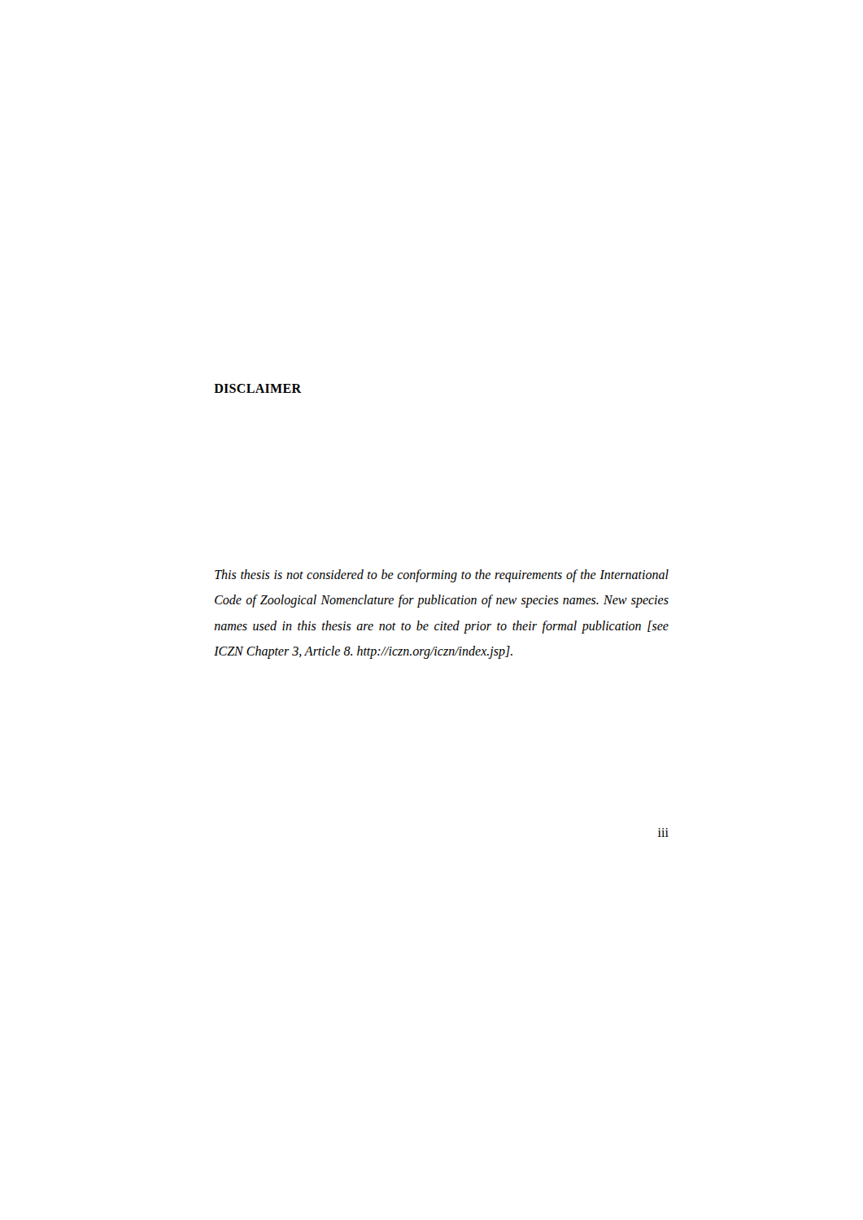Disclaimer
This thesis is not considered to be conforming to the requirements of the International Code of Zoological Nomenclature for publication of new species names. New species names used in this thesis are not to be cited prior to their formal publication [see ICZN Chapter 3, Article 8. http://iczn.org/iczn/index.jsp].
iii